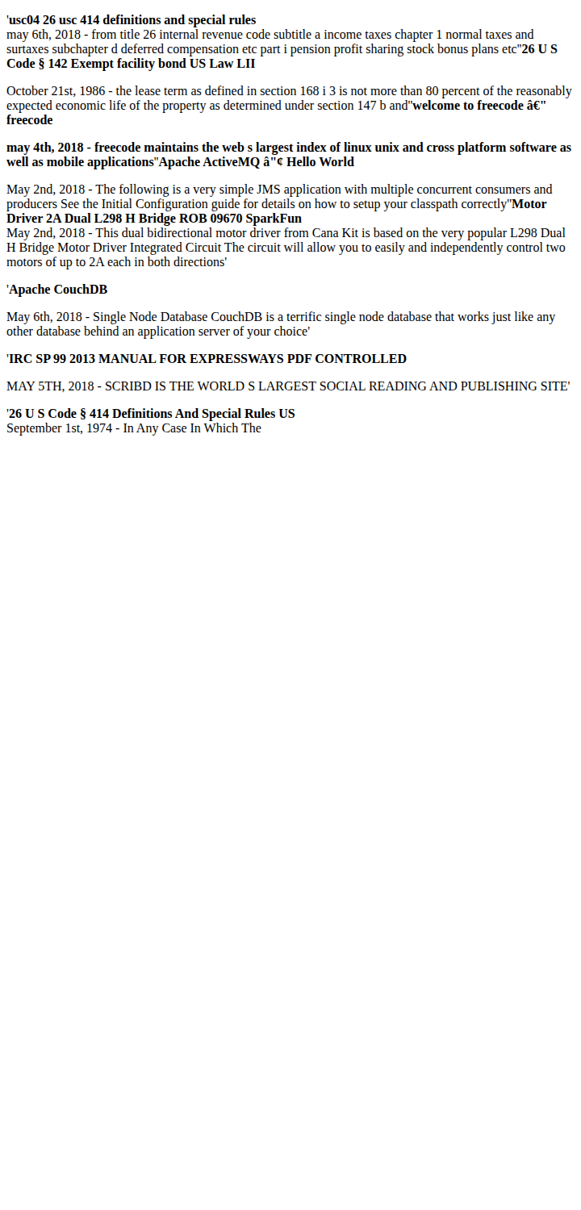'usc04 26 usc 414 definitions and special rules
may 6th, 2018 - from title 26 internal revenue code subtitle a income taxes chapter 1 normal taxes and surtaxes subchapter d deferred compensation etc part i pension profit sharing stock bonus plans etc''26 U S Code § 142 Exempt facility bond US Law LII
October 21st, 1986 - the lease term as defined in section 168 i 3 is not more than 80 percent of the reasonably expected economic life of the property as determined under section 147 b and''welcome to freecode â€" freecode
may 4th, 2018 - freecode maintains the web s largest index of linux unix and cross platform software as well as mobile applications''Apache ActiveMQ â"¢ Hello World
May 2nd, 2018 - The following is a very simple JMS application with multiple concurrent consumers and producers See the Initial Configuration guide for details on how to setup your classpath correctly''Motor Driver 2A Dual L298 H Bridge ROB 09670 SparkFun
May 2nd, 2018 - This dual bidirectional motor driver from Cana Kit is based on the very popular L298 Dual H Bridge Motor Driver Integrated Circuit The circuit will allow you to easily and independently control two motors of up to 2A each in both directions'
'Apache CouchDB
May 6th, 2018 - Single Node Database CouchDB is a terrific single node database that works just like any other database behind an application server of your choice'
'IRC SP 99 2013 MANUAL FOR EXPRESSWAYS PDF CONTROLLED
MAY 5TH, 2018 - SCRIBD IS THE WORLD S LARGEST SOCIAL READING AND PUBLISHING SITE'
'26 U S Code § 414 Definitions And Special Rules US
September 1st, 1974 - In Any Case In Which The